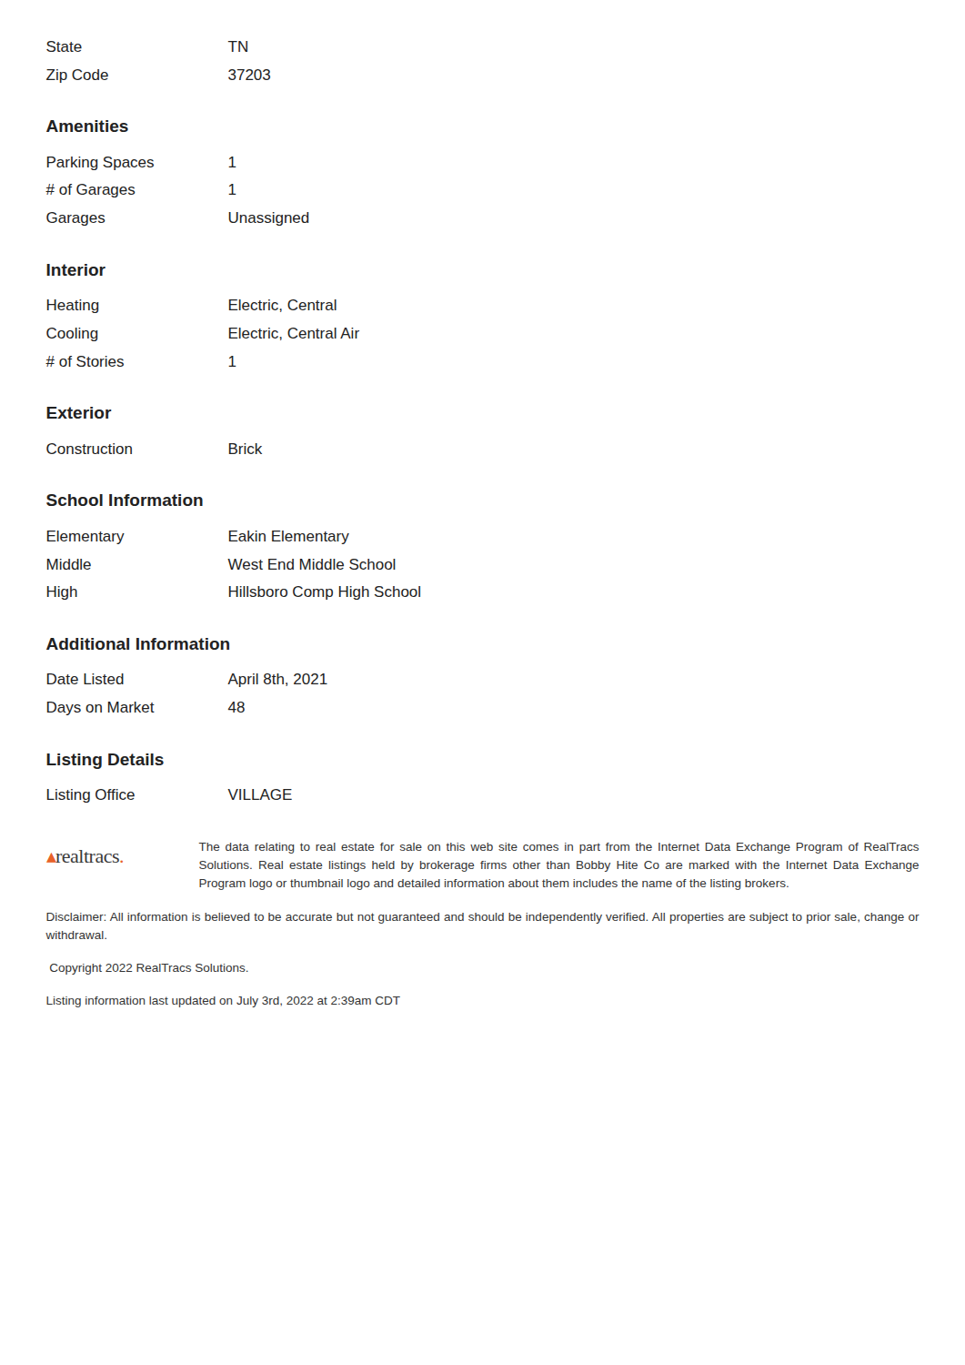State
TN
Zip Code
37203
Amenities
Parking Spaces
1
# of Garages
1
Garages
Unassigned
Interior
Heating
Electric, Central
Cooling
Electric, Central Air
# of Stories
1
Exterior
Construction
Brick
School Information
Elementary
Eakin Elementary
Middle
West End Middle School
High
Hillsboro Comp High School
Additional Information
Date Listed
April 8th, 2021
Days on Market
48
Listing Details
Listing Office
VILLAGE
▴realtracs.
The data relating to real estate for sale on this web site comes in part from the Internet Data Exchange Program of RealTracs Solutions. Real estate listings held by brokerage firms other than Bobby Hite Co are marked with the Internet Data Exchange Program logo or thumbnail logo and detailed information about them includes the name of the listing brokers.
Disclaimer: All information is believed to be accurate but not guaranteed and should be independently verified. All properties are subject to prior sale, change or withdrawal.
Copyright 2022 RealTracs Solutions.
Listing information last updated on July 3rd, 2022 at 2:39am CDT